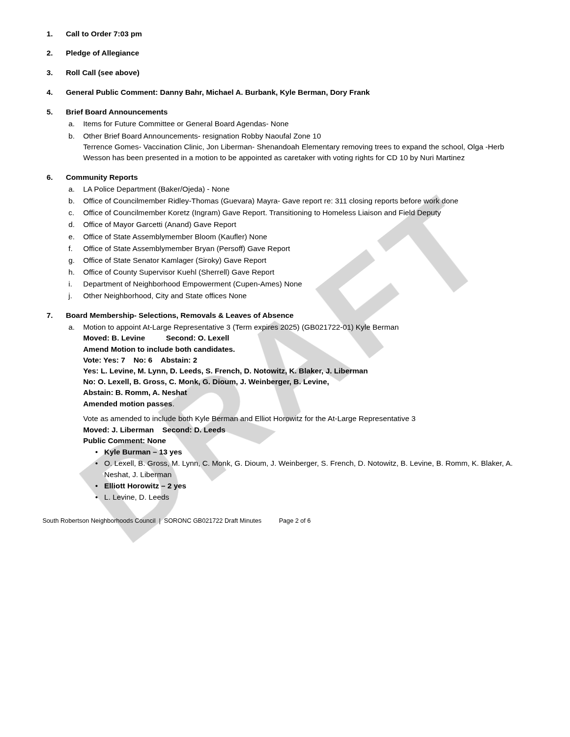DRAFT
Call to Order 7:03 pm
Pledge of Allegiance
Roll Call (see above)
General Public Comment: Danny Bahr, Michael A. Burbank, Kyle Berman, Dory Frank
Brief Board Announcements
Items for Future Committee or General Board Agendas- None
Other Brief Board Announcements- resignation Robby Naoufal Zone 10
Terrence Gomes- Vaccination Clinic, Jon Liberman- Shenandoah Elementary removing trees to expand the school, Olga -Herb Wesson has been presented in a motion to be appointed as caretaker with voting rights for CD 10 by Nuri Martinez
Community Reports
LA Police Department (Baker/Ojeda) - None
Office of Councilmember Ridley-Thomas (Guevara) Mayra- Gave report re: 311 closing reports before work done
Office of Councilmember Koretz (Ingram) Gave Report. Transitioning to Homeless Liaison and Field Deputy
Office of Mayor Garcetti (Anand) Gave Report
Office of State Assemblymember Bloom (Kaufler) None
Office of State Assemblymember Bryan (Persoff) Gave Report
Office of State Senator Kamlager (Siroky) Gave Report
Office of County Supervisor Kuehl (Sherrell) Gave Report
Department of Neighborhood Empowerment (Cupen-Ames) None
Other Neighborhood, City and State offices None
Board Membership- Selections, Removals & Leaves of Absence
Motion to appoint At-Large Representative 3 (Term expires 2025) (GB021722-01) Kyle Berman
Moved: B. Levine Second: O. Lexell
Amend Motion to include both candidates.
Vote: Yes: 7 No: 6 Abstain: 2
Yes: L. Levine, M. Lynn, D. Leeds, S. French, D. Notowitz, K. Blaker, J. Liberman
No: O. Lexell, B. Gross, C. Monk, G. Dioum, J. Weinberger, B. Levine,
Abstain: B. Romm, A. Neshat
Amended motion passes.
Vote as amended to include both Kyle Berman and Elliot Horowitz for the At-Large Representative 3
Moved: J. Liberman Second: D. Leeds
Public Comment: None
Kyle Burman – 13 yes
O. Lexell, B. Gross, M. Lynn, C. Monk, G. Dioum, J. Weinberger, S. French, D. Notowitz, B. Levine, B. Romm, K. Blaker, A. Neshat, J. Liberman
Elliott Horowitz – 2 yes
L. Levine, D. Leeds
South Robertson Neighborhoods Council | SORONC GB021722 Draft Minutes Page 2 of 6